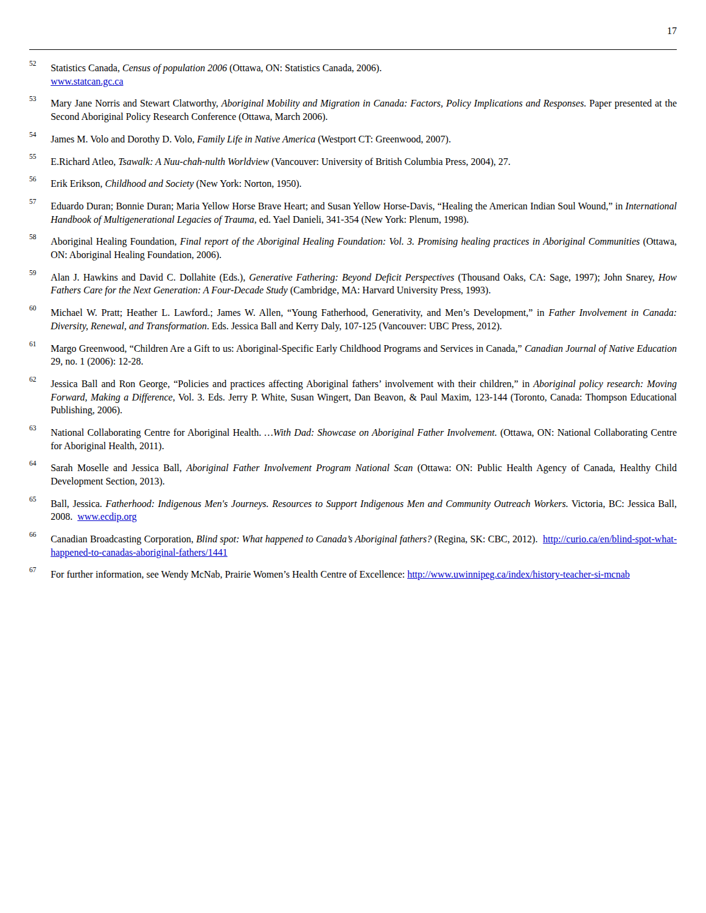17
Statistics Canada, Census of population 2006 (Ottawa, ON: Statistics Canada, 2006).
www.statcan.gc.ca
Mary Jane Norris and Stewart Clatworthy, Aboriginal Mobility and Migration in Canada: Factors, Policy Implications and Responses. Paper presented at the Second Aboriginal Policy Research Conference (Ottawa, March 2006).
James M. Volo and Dorothy D. Volo, Family Life in Native America (Westport CT: Greenwood, 2007).
E.Richard Atleo, Tsawalk: A Nuu-chah-nulth Worldview (Vancouver: University of British Columbia Press, 2004), 27.
Erik Erikson, Childhood and Society (New York: Norton, 1950).
Eduardo Duran; Bonnie Duran; Maria Yellow Horse Brave Heart; and Susan Yellow Horse-Davis, “Healing the American Indian Soul Wound,” in International Handbook of Multigenerational Legacies of Trauma, ed. Yael Danieli, 341-354 (New York: Plenum, 1998).
Aboriginal Healing Foundation, Final report of the Aboriginal Healing Foundation: Vol. 3. Promising healing practices in Aboriginal Communities (Ottawa, ON: Aboriginal Healing Foundation, 2006).
Alan J. Hawkins and David C. Dollahite (Eds.), Generative Fathering: Beyond Deficit Perspectives (Thousand Oaks, CA: Sage, 1997); John Snarey, How Fathers Care for the Next Generation: A Four-Decade Study (Cambridge, MA: Harvard University Press, 1993).
Michael W. Pratt; Heather L. Lawford.; James W. Allen, “Young Fatherhood, Generativity, and Men’s Development,” in Father Involvement in Canada: Diversity, Renewal, and Transformation. Eds. Jessica Ball and Kerry Daly, 107-125 (Vancouver: UBC Press, 2012).
Margo Greenwood, “Children Are a Gift to us: Aboriginal-Specific Early Childhood Programs and Services in Canada,” Canadian Journal of Native Education 29, no. 1 (2006): 12-28.
Jessica Ball and Ron George, “Policies and practices affecting Aboriginal fathers’ involvement with their children,” in Aboriginal policy research: Moving Forward, Making a Difference, Vol. 3. Eds. Jerry P. White, Susan Wingert, Dan Beavon, & Paul Maxim, 123-144 (Toronto, Canada: Thompson Educational Publishing, 2006).
National Collaborating Centre for Aboriginal Health. …With Dad: Showcase on Aboriginal Father Involvement. (Ottawa, ON: National Collaborating Centre for Aboriginal Health, 2011).
Sarah Moselle and Jessica Ball, Aboriginal Father Involvement Program National Scan (Ottawa: ON: Public Health Agency of Canada, Healthy Child Development Section, 2013).
Ball, Jessica. Fatherhood: Indigenous Men's Journeys. Resources to Support Indigenous Men and Community Outreach Workers. Victoria, BC: Jessica Ball, 2008. www.ecdip.org
Canadian Broadcasting Corporation, Blind spot: What happened to Canada’s Aboriginal fathers? (Regina, SK: CBC, 2012). http://curio.ca/en/blind-spot-what-happened-to-canadas-aboriginal-fathers/1441
For further information, see Wendy McNab, Prairie Women’s Health Centre of Excellence: http://www.uwinnipeg.ca/index/history-teacher-si-mcnab